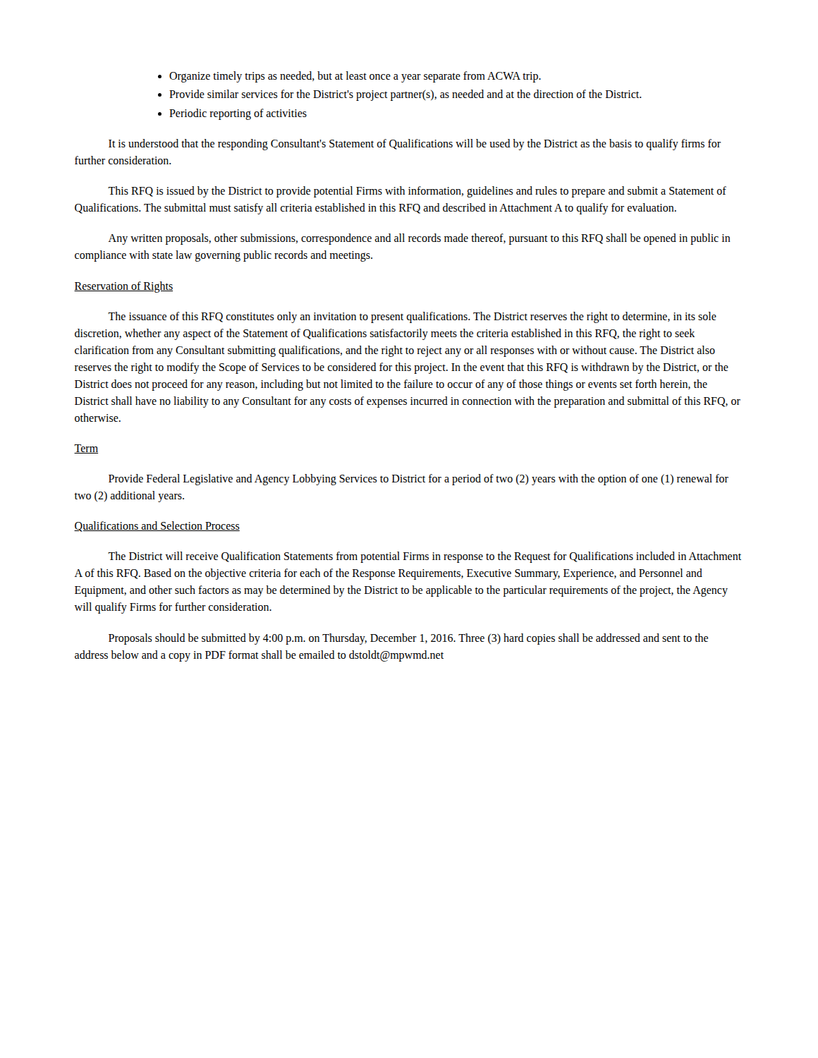Organize timely trips as needed, but at least once a year separate from ACWA trip.
Provide similar services for the District's project partner(s), as needed and at the direction of the District.
Periodic reporting of activities
It is understood that the responding Consultant's Statement of Qualifications will be used by the District as the basis to qualify firms for further consideration.
This RFQ is issued by the District to provide potential Firms with information, guidelines and rules to prepare and submit a Statement of Qualifications. The submittal must satisfy all criteria established in this RFQ and described in Attachment A to qualify for evaluation.
Any written proposals, other submissions, correspondence and all records made thereof, pursuant to this RFQ shall be opened in public in compliance with state law governing public records and meetings.
Reservation of Rights
The issuance of this RFQ constitutes only an invitation to present qualifications. The District reserves the right to determine, in its sole discretion, whether any aspect of the Statement of Qualifications satisfactorily meets the criteria established in this RFQ, the right to seek clarification from any Consultant submitting qualifications, and the right to reject any or all responses with or without cause. The District also reserves the right to modify the Scope of Services to be considered for this project. In the event that this RFQ is withdrawn by the District, or the District does not proceed for any reason, including but not limited to the failure to occur of any of those things or events set forth herein, the District shall have no liability to any Consultant for any costs of expenses incurred in connection with the preparation and submittal of this RFQ, or otherwise.
Term
Provide Federal Legislative and Agency Lobbying Services to District for a period of two (2) years with the option of one (1) renewal for two (2) additional years.
Qualifications and Selection Process
The District will receive Qualification Statements from potential Firms in response to the Request for Qualifications included in Attachment A of this RFQ. Based on the objective criteria for each of the Response Requirements, Executive Summary, Experience, and Personnel and Equipment, and other such factors as may be determined by the District to be applicable to the particular requirements of the project, the Agency will qualify Firms for further consideration.
Proposals should be submitted by 4:00 p.m. on Thursday, December 1, 2016. Three (3) hard copies shall be addressed and sent to the address below and a copy in PDF format shall be emailed to dstoldt@mpwmd.net